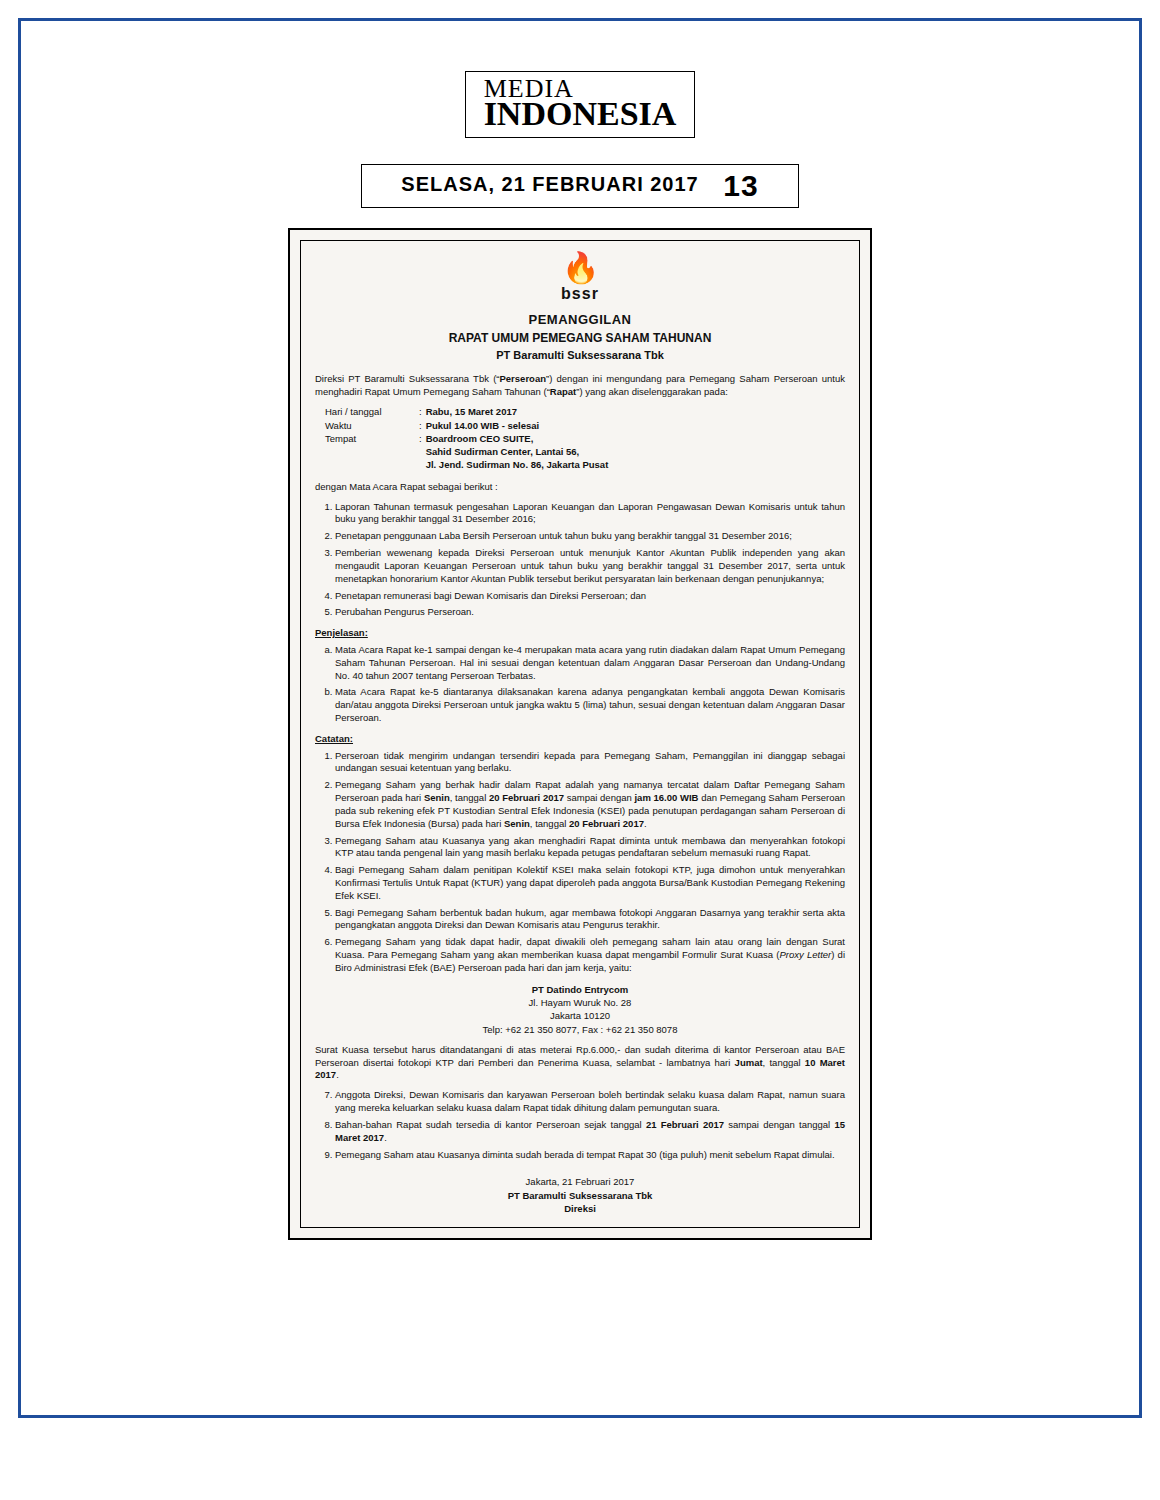MEDIA INDONESIA
SELASA, 21 FEBRUARI 2017 13
🔥
bssr
PEMANGGILAN
RAPAT UMUM PEMEGANG SAHAM TAHUNAN
PT Baramulti Suksessarana Tbk
Direksi PT Baramulti Suksessarana Tbk (“Perseroan”) dengan ini mengundang para Pemegang Saham Perseroan untuk menghadiri Rapat Umum Pemegang Saham Tahunan (“Rapat”) yang akan diselenggarakan pada:
| Hari / tanggal | : | Rabu, 15 Maret 2017 |
| Waktu | : | Pukul 14.00 WIB - selesai |
| Tempat | : | Boardroom CEO SUITE, Sahid Sudirman Center, Lantai 56, Jl. Jend. Sudirman No. 86, Jakarta Pusat |
dengan Mata Acara Rapat sebagai berikut :
Laporan Tahunan termasuk pengesahan Laporan Keuangan dan Laporan Pengawasan Dewan Komisaris untuk tahun buku yang berakhir tanggal 31 Desember 2016;
Penetapan penggunaan Laba Bersih Perseroan untuk tahun buku yang berakhir tanggal 31 Desember 2016;
Pemberian wewenang kepada Direksi Perseroan untuk menunjuk Kantor Akuntan Publik independen yang akan mengaudit Laporan Keuangan Perseroan untuk tahun buku yang berakhir tanggal 31 Desember 2017, serta untuk menetapkan honorarium Kantor Akuntan Publik tersebut berikut persyaratan lain berkenaan dengan penunjukannya;
Penetapan remunerasi bagi Dewan Komisaris dan Direksi Perseroan; dan
Perubahan Pengurus Perseroan.
Penjelasan:
Mata Acara Rapat ke-1 sampai dengan ke-4 merupakan mata acara yang rutin diadakan dalam Rapat Umum Pemegang Saham Tahunan Perseroan. Hal ini sesuai dengan ketentuan dalam Anggaran Dasar Perseroan dan Undang-Undang No. 40 tahun 2007 tentang Perseroan Terbatas.
Mata Acara Rapat ke-5 diantaranya dilaksanakan karena adanya pengangkatan kembali anggota Dewan Komisaris dan/atau anggota Direksi Perseroan untuk jangka waktu 5 (lima) tahun, sesuai dengan ketentuan dalam Anggaran Dasar Perseroan.
Catatan:
Perseroan tidak mengirim undangan tersendiri kepada para Pemegang Saham, Pemanggilan ini dianggap sebagai undangan sesuai ketentuan yang berlaku.
Pemegang Saham yang berhak hadir dalam Rapat adalah yang namanya tercatat dalam Daftar Pemegang Saham Perseroan pada hari Senin, tanggal 20 Februari 2017 sampai dengan jam 16.00 WIB dan Pemegang Saham Perseroan pada sub rekening efek PT Kustodian Sentral Efek Indonesia (KSEI) pada penutupan perdagangan saham Perseroan di Bursa Efek Indonesia (Bursa) pada hari Senin, tanggal 20 Februari 2017.
Pemegang Saham atau Kuasanya yang akan menghadiri Rapat diminta untuk membawa dan menyerahkan fotokopi KTP atau tanda pengenal lain yang masih berlaku kepada petugas pendaftaran sebelum memasuki ruang Rapat.
Bagi Pemegang Saham dalam penitipan Kolektif KSEI maka selain fotokopi KTP, juga dimohon untuk menyerahkan Konfirmasi Tertulis Untuk Rapat (KTUR) yang dapat diperoleh pada anggota Bursa/Bank Kustodian Pemegang Rekening Efek KSEI.
Bagi Pemegang Saham berbentuk badan hukum, agar membawa fotokopi Anggaran Dasarnya yang terakhir serta akta pengangkatan anggota Direksi dan Dewan Komisaris atau Pengurus terakhir.
Pemegang Saham yang tidak dapat hadir, dapat diwakili oleh pemegang saham lain atau orang lain dengan Surat Kuasa. Para Pemegang Saham yang akan memberikan kuasa dapat mengambil Formulir Surat Kuasa (Proxy Letter) di Biro Administrasi Efek (BAE) Perseroan pada hari dan jam kerja, yaitu:
PT Datindo Entrycom
Jl. Hayam Wuruk No. 28
Jakarta 10120
Telp: +62 21 350 8077, Fax : +62 21 350 8078
Surat Kuasa tersebut harus ditandatangani di atas meterai Rp.6.000,- dan sudah diterima di kantor Perseroan atau BAE Perseroan disertai fotokopi KTP dari Pemberi dan Penerima Kuasa, selambat - lambatnya hari Jumat, tanggal 10 Maret 2017.
Anggota Direksi, Dewan Komisaris dan karyawan Perseroan boleh bertindak selaku kuasa dalam Rapat, namun suara yang mereka keluarkan selaku kuasa dalam Rapat tidak dihitung dalam pemungutan suara.
Bahan-bahan Rapat sudah tersedia di kantor Perseroan sejak tanggal 21 Februari 2017 sampai dengan tanggal 15 Maret 2017.
Pemegang Saham atau Kuasanya diminta sudah berada di tempat Rapat 30 (tiga puluh) menit sebelum Rapat dimulai.
Jakarta, 21 Februari 2017
PT Baramulti Suksessarana Tbk
Direksi